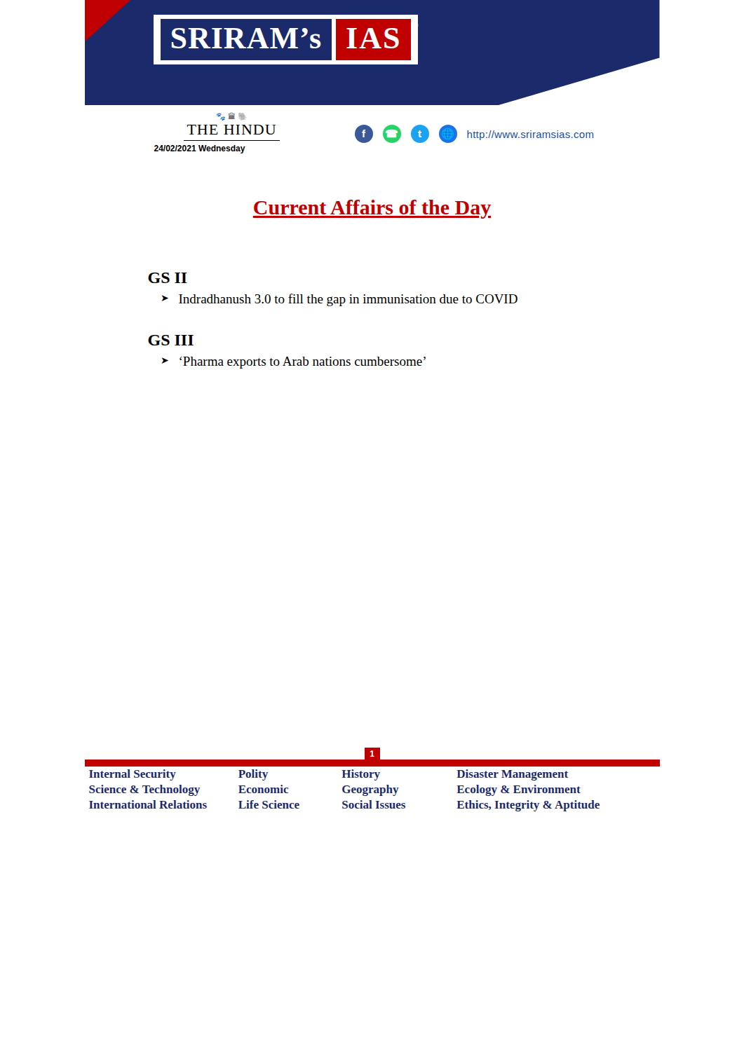SRIRAM’s IAS®
🐾 🏛 🐘
THE HINDU
24/02/2021 Wednesday
f ☎ t 🌐 http://www.sriramsias.com
Current Affairs of the Day
GS II
Indradhanush 3.0 to fill the gap in immunisation due to COVID
GS III
‘Pharma exports to Arab nations cumbersome’
1
| Internal Security | Polity | History | Disaster Management |
| Science & Technology | Economic | Geography | Ecology & Environment |
| International Relations | Life Science | Social Issues | Ethics, Integrity & Aptitude |